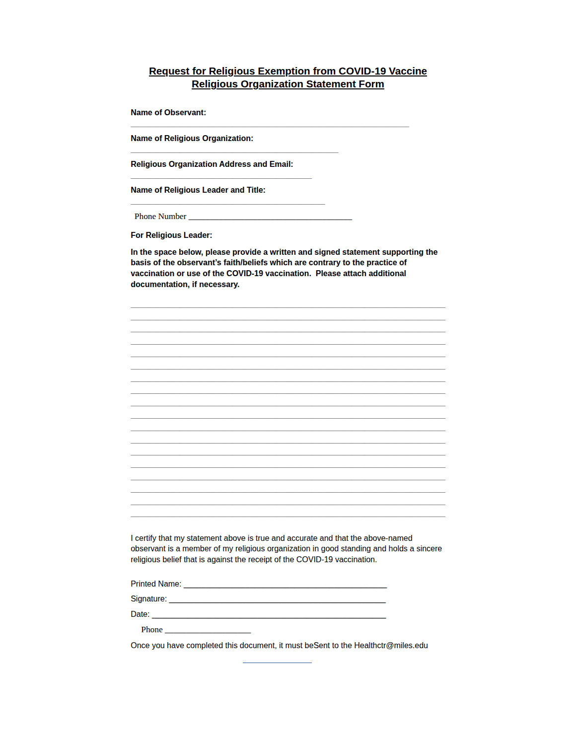Request for Religious Exemption from COVID-19 Vaccine Religious Organization Statement Form
Name of Observant: _______________________________________________________________
Name of Religious Organization: _______________________________________________
Religious Organization Address and Email: _________________________________________
Name of Religious Leader and Title: ____________________________________________
Phone Number ______________________________________
For Religious Leader:
In the space below, please provide a written and signed statement supporting the basis of the observant’s faith/beliefs which are contrary to the practice of vaccination or use of the COVID-19 vaccination. Please attach additional documentation, if necessary.
_______________________________________________________________________________ _______________________________________________________________________________ _______________________________________________________________________________ _______________________________________________________________________________ _______________________________________________________________________________ _______________________________________________________________________________ _______________________________________________________________________________ _______________________________________________________________________________ _______________________________________________________________________________ _______________________________________________________________________________ _______________________________________________________________________________ _______________________________________________________________________________ _______________________________________________________________________________ _______________________________________________________________________________ _______________________________________________________________________________ _______________________________________________________________________________ _______________________________________________________________________________ _______________________________________________________________________________
I certify that my statement above is true and accurate and that the above-named observant is a member of my religious organization in good standing and holds a sincere religious belief that is against the receipt of the COVID-19 vaccination.
Printed Name: ______________________________________________
Signature: _________________________________________________
Date: _____________________________________________________
Phone ____________________
Once you have completed this document, it must beSent to the Healthctr@miles.edu